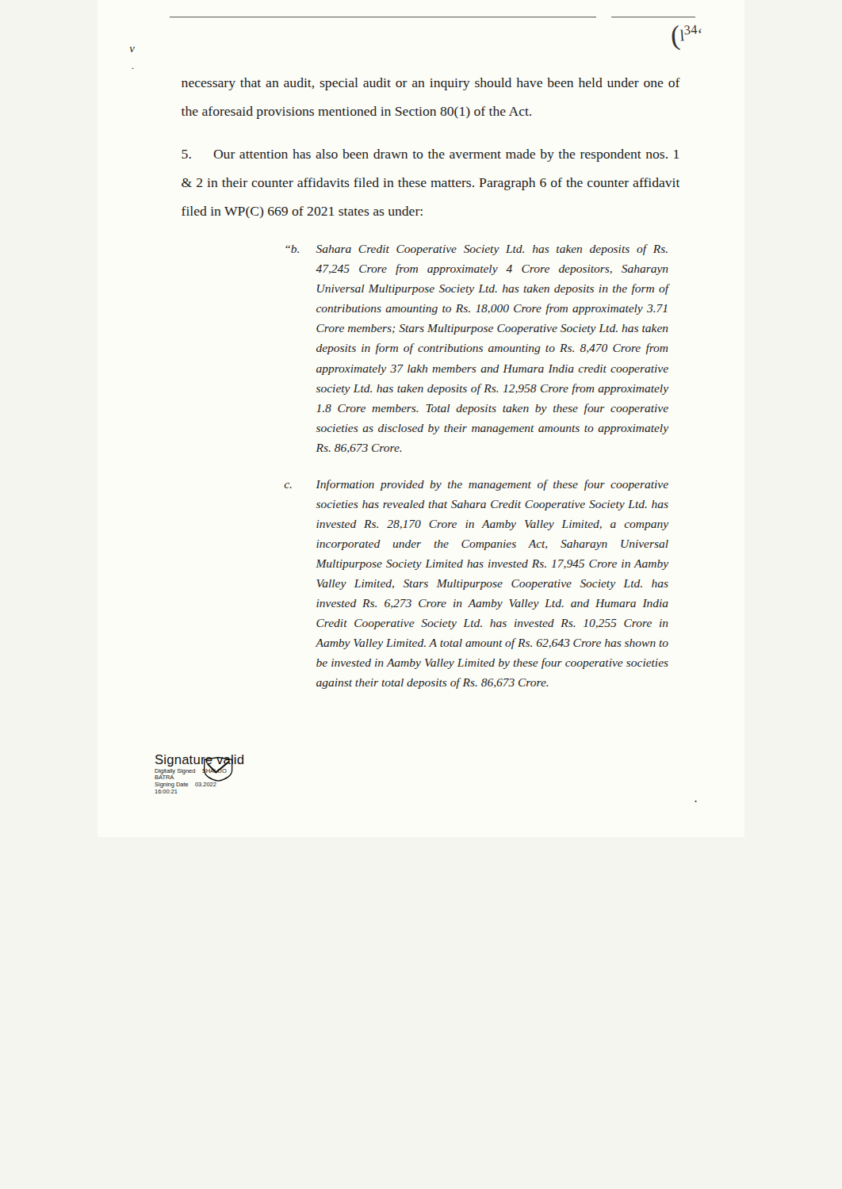(l34‘
v .
necessary that an audit, special audit or an inquiry should have been held under one of the aforesaid provisions mentioned in Section 80(1) of the Act.
5. Our attention has also been drawn to the averment made by the respondent nos. 1 & 2 in their counter affidavits filed in these matters. Paragraph 6 of the counter affidavit filed in WP(C) 669 of 2021 states as under:
“b.
Sahara Credit Cooperative Society Ltd. has taken deposits of Rs. 47,245 Crore from approximately 4 Crore depositors, Saharayn Universal Multipurpose Society Ltd. has taken deposits in the form of contributions amounting to Rs. 18,000 Crore from approximately 3.71 Crore members; Stars Multipurpose Cooperative Society Ltd. has taken deposits in form of contributions amounting to Rs. 8,470 Crore from approximately 37 lakh members and Humara India credit cooperative society Ltd. has taken deposits of Rs. 12,958 Crore from approximately 1.8 Crore members. Total deposits taken by these four cooperative societies as disclosed by their management amounts to approximately Rs. 86,673 Crore.
c.
Information provided by the management of these four cooperative societies has revealed that Sahara Credit Cooperative Society Ltd. has invested Rs. 28,170 Crore in Aamby Valley Limited, a company incorporated under the Companies Act, Saharayn Universal Multipurpose Society Limited has invested Rs. 17,945 Crore in Aamby Valley Limited, Stars Multipurpose Cooperative Society Ltd. has invested Rs. 6,273 Crore in Aamby Valley Ltd. and Humara India Credit Cooperative Society Ltd. has invested Rs. 10,255 Crore in Aamby Valley Limited. A total amount of Rs. 62,643 Crore has shown to be invested in Aamby Valley Limited by these four cooperative societies against their total deposits of Rs. 86,673 Crore.
Signature valid
Digitally Signed SHALOO BATRA Signing Date 03.2022 16:00:21
.